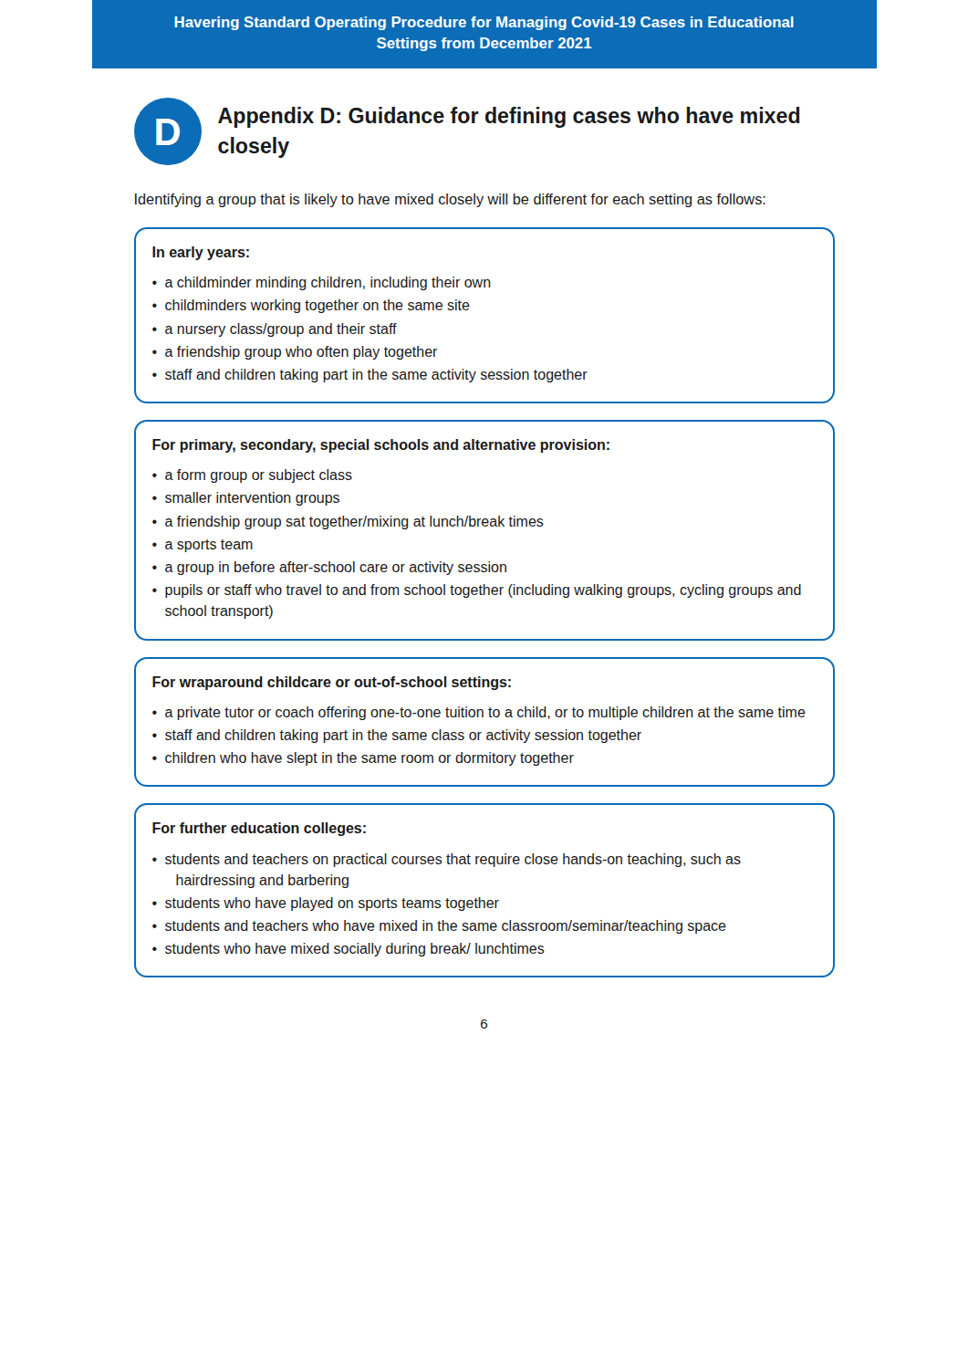Havering Standard Operating Procedure for Managing Covid-19 Cases in Educational
Settings from December 2021
D
Appendix D: Guidance for defining cases who have mixed closely
Identifying a group that is likely to have mixed closely will be different for each setting as follows:
In early years:
a childminder minding children, including their own
childminders working together on the same site
a nursery class/group and their staff
a friendship group who often play together
staff and children taking part in the same activity session together
For primary, secondary, special schools and alternative provision:
a form group or subject class
smaller intervention groups
a friendship group sat together/mixing at lunch/break times
a sports team
a group in before after-school care or activity session
pupils or staff who travel to and from school together (including walking groups, cycling groups and school transport)
For wraparound childcare or out-of-school settings:
a private tutor or coach offering one-to-one tuition to a child, or to multiple children at the same time
staff and children taking part in the same class or activity session together
children who have slept in the same room or dormitory together
For further education colleges:
students and teachers on practical courses that require close hands-on teaching, such as hairdressing and barbering
students who have played on sports teams together
students and teachers who have mixed in the same classroom/seminar/teaching space
students who have mixed socially during break/ lunchtimes
6